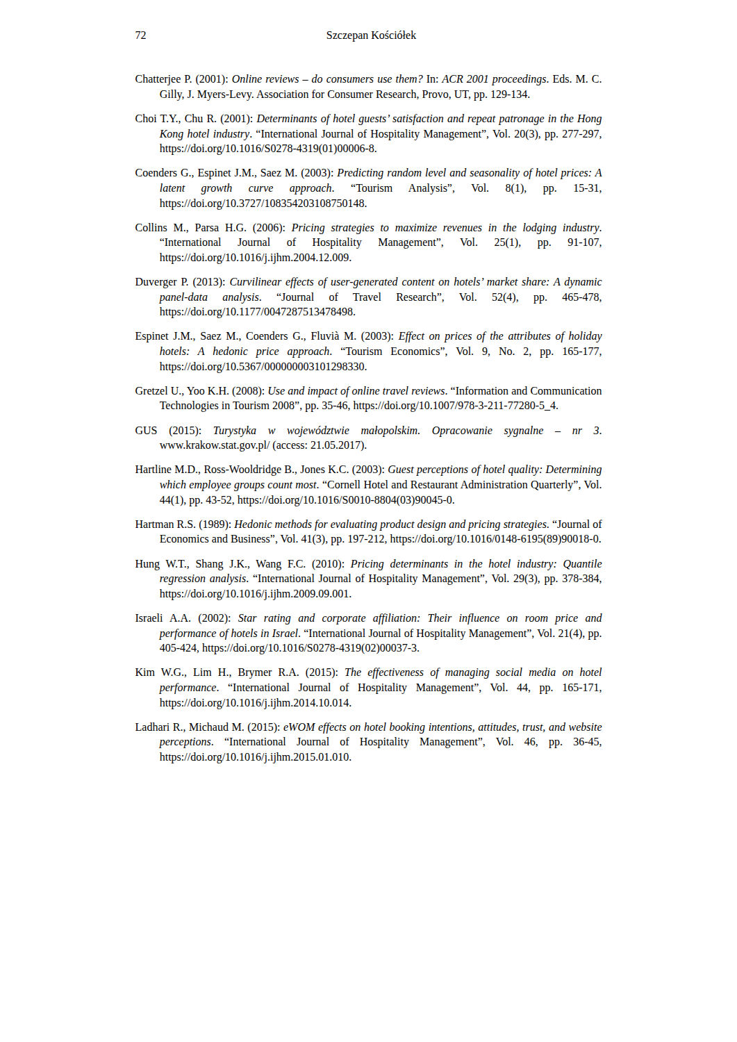72 Szczepan Kościółek
Chatterjee P. (2001): Online reviews – do consumers use them? In: ACR 2001 proceedings. Eds. M. C. Gilly, J. Myers-Levy. Association for Consumer Research, Provo, UT, pp. 129-134.
Choi T.Y., Chu R. (2001): Determinants of hotel guests’ satisfaction and repeat patronage in the Hong Kong hotel industry. “International Journal of Hospitality Management”, Vol. 20(3), pp. 277-297, https://doi.org/10.1016/S0278-4319(01)00006-8.
Coenders G., Espinet J.M., Saez M. (2003): Predicting random level and seasonality of hotel prices: A latent growth curve approach. “Tourism Analysis”, Vol. 8(1), pp. 15-31, https://doi.org/10.3727/108354203108750148.
Collins M., Parsa H.G. (2006): Pricing strategies to maximize revenues in the lodging industry. “International Journal of Hospitality Management”, Vol. 25(1), pp. 91-107, https://doi.org/10.1016/j.ijhm.2004.12.009.
Duverger P. (2013): Curvilinear effects of user-generated content on hotels’ market share: A dynamic panel-data analysis. “Journal of Travel Research”, Vol. 52(4), pp. 465-478, https://doi.org/10.1177/0047287513478498.
Espinet J.M., Saez M., Coenders G., Fluvià M. (2003): Effect on prices of the attributes of holiday hotels: A hedonic price approach. “Tourism Economics”, Vol. 9, No. 2, pp. 165-177, https://doi.org/10.5367/000000003101298330.
Gretzel U., Yoo K.H. (2008): Use and impact of online travel reviews. “Information and Communication Technologies in Tourism 2008”, pp. 35-46, https://doi.org/10.1007/978-3-211-77280-5_4.
GUS (2015): Turystyka w województwie małopolskim. Opracowanie sygnalne – nr 3. www.krakow.stat.gov.pl/ (access: 21.05.2017).
Hartline M.D., Ross-Wooldridge B., Jones K.C. (2003): Guest perceptions of hotel quality: Determining which employee groups count most. “Cornell Hotel and Restaurant Administration Quarterly”, Vol. 44(1), pp. 43-52, https://doi.org/10.1016/S0010-8804(03)90045-0.
Hartman R.S. (1989): Hedonic methods for evaluating product design and pricing strategies. “Journal of Economics and Business”, Vol. 41(3), pp. 197-212, https://doi.org/10.1016/0148-6195(89)90018-0.
Hung W.T., Shang J.K., Wang F.C. (2010): Pricing determinants in the hotel industry: Quantile regression analysis. “International Journal of Hospitality Management”, Vol. 29(3), pp. 378-384, https://doi.org/10.1016/j.ijhm.2009.09.001.
Israeli A.A. (2002): Star rating and corporate affiliation: Their influence on room price and performance of hotels in Israel. “International Journal of Hospitality Management”, Vol. 21(4), pp. 405-424, https://doi.org/10.1016/S0278-4319(02)00037-3.
Kim W.G., Lim H., Brymer R.A. (2015): The effectiveness of managing social media on hotel performance. “International Journal of Hospitality Management”, Vol. 44, pp. 165-171, https://doi.org/10.1016/j.ijhm.2014.10.014.
Ladhari R., Michaud M. (2015): eWOM effects on hotel booking intentions, attitudes, trust, and website perceptions. “International Journal of Hospitality Management”, Vol. 46, pp. 36-45, https://doi.org/10.1016/j.ijhm.2015.01.010.